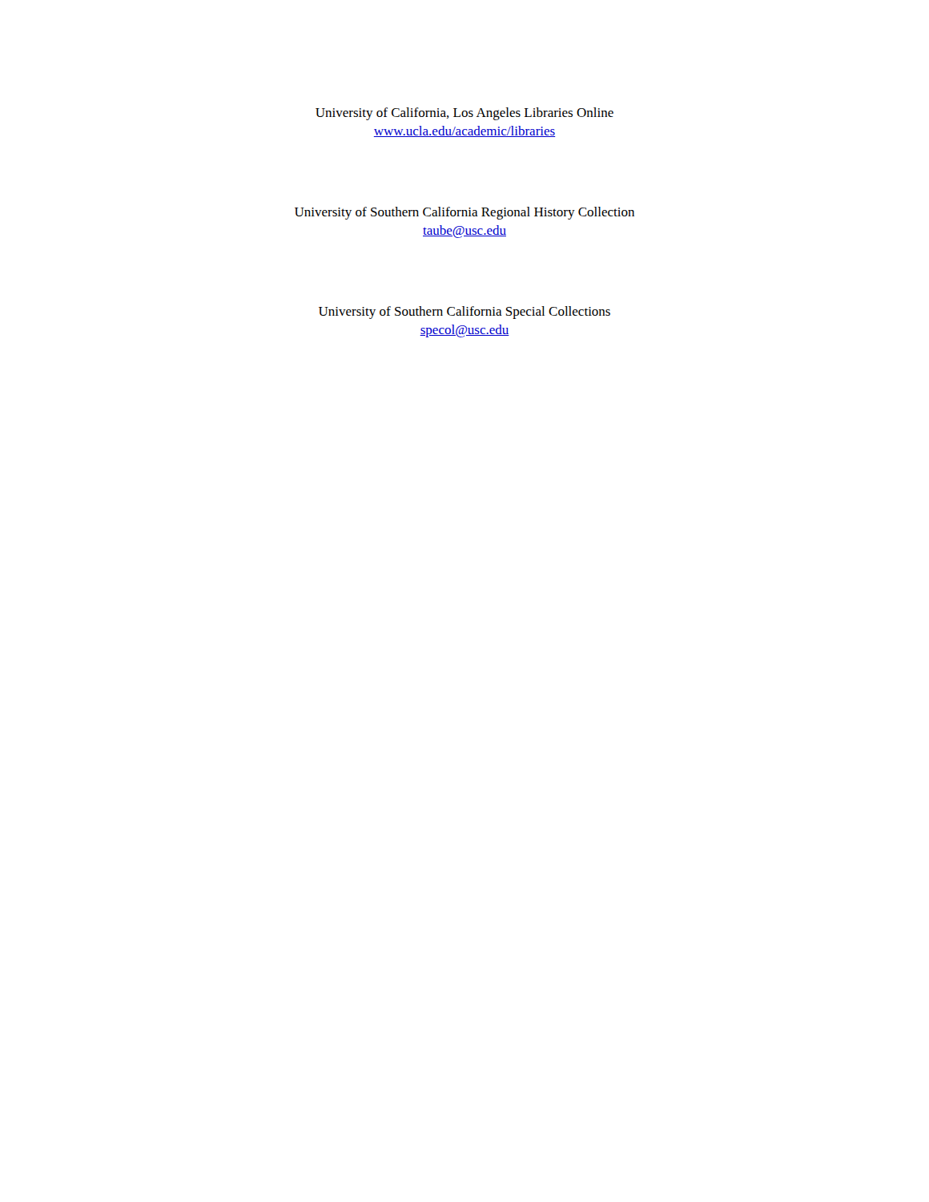University of California, Los Angeles Libraries Online www.ucla.edu/academic/libraries
University of Southern California Regional History Collection taube@usc.edu
University of Southern California Special Collections specol@usc.edu